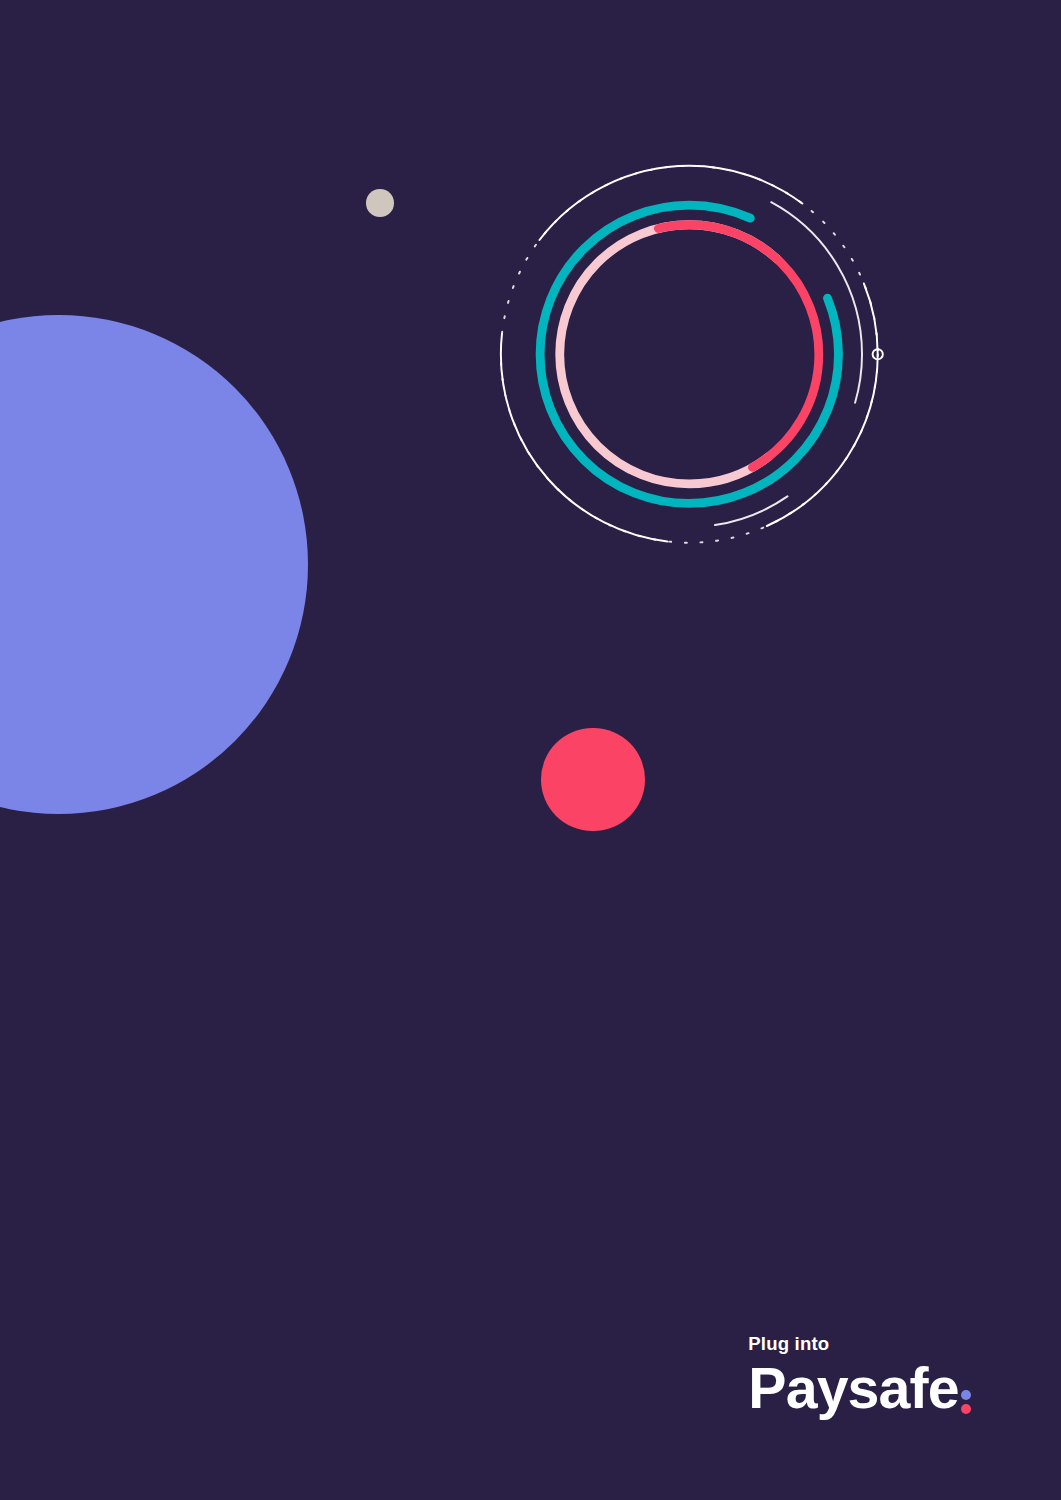Plug into Paysafe
Plug into
Paysafe